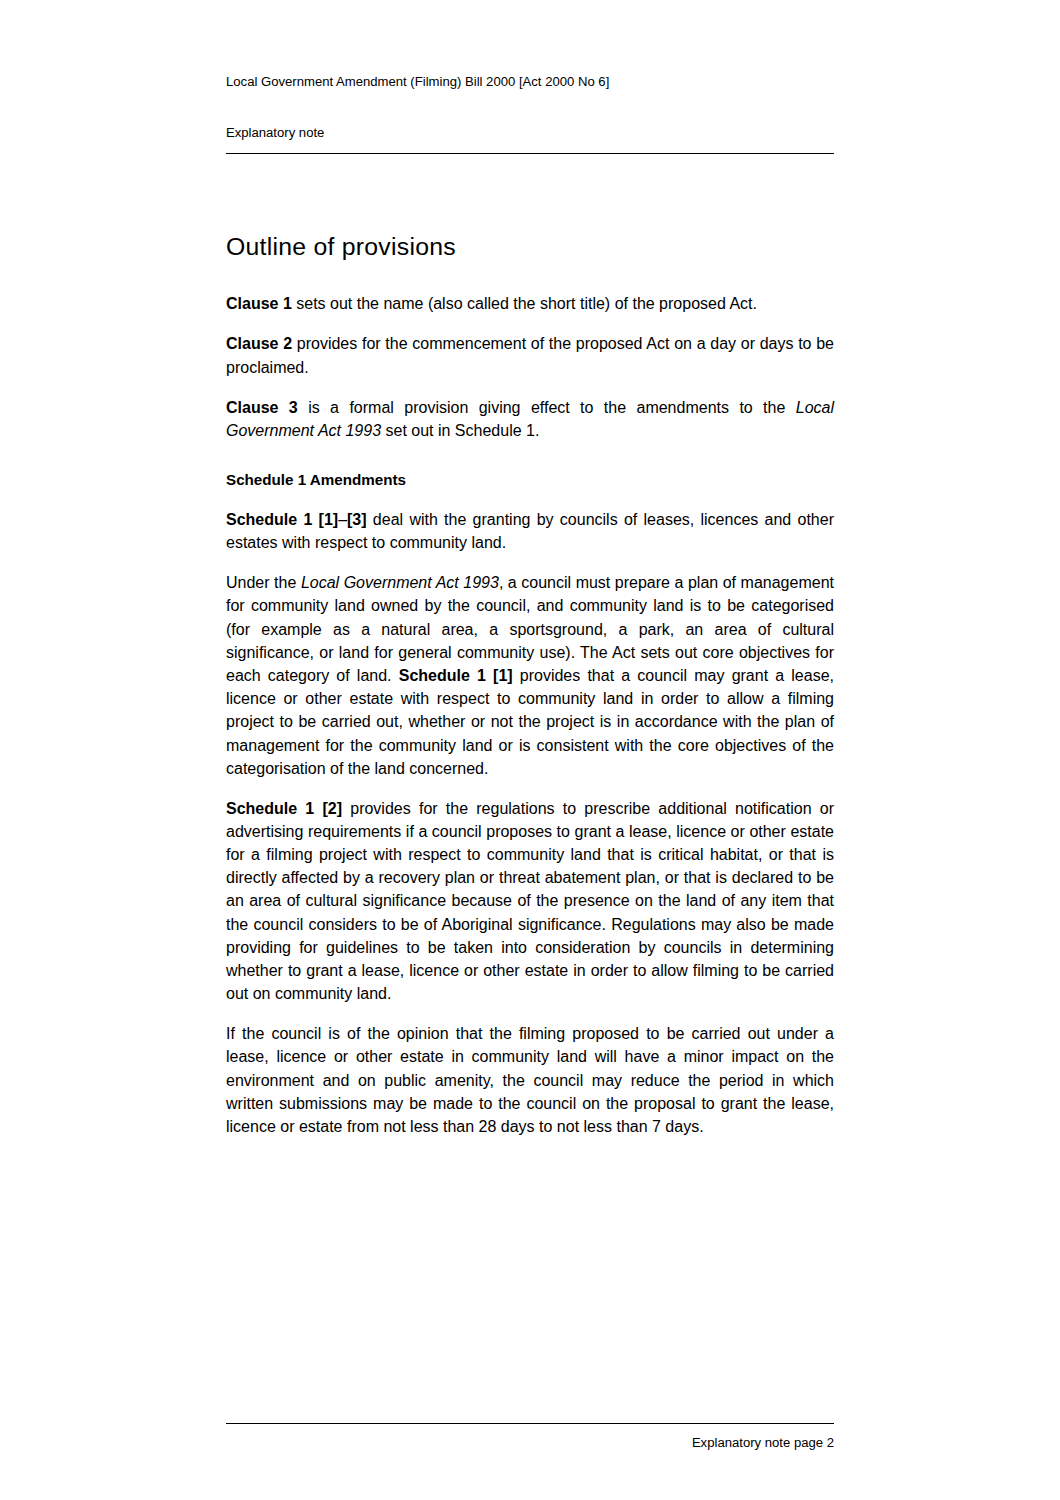Local Government Amendment (Filming) Bill 2000 [Act 2000 No 6]
Explanatory note
Outline of provisions
Clause 1 sets out the name (also called the short title) of the proposed Act.
Clause 2 provides for the commencement of the proposed Act on a day or days to be proclaimed.
Clause 3 is a formal provision giving effect to the amendments to the Local Government Act 1993 set out in Schedule 1.
Schedule 1 Amendments
Schedule 1 [1]–[3] deal with the granting by councils of leases, licences and other estates with respect to community land.
Under the Local Government Act 1993, a council must prepare a plan of management for community land owned by the council, and community land is to be categorised (for example as a natural area, a sportsground, a park, an area of cultural significance, or land for general community use). The Act sets out core objectives for each category of land. Schedule 1 [1] provides that a council may grant a lease, licence or other estate with respect to community land in order to allow a filming project to be carried out, whether or not the project is in accordance with the plan of management for the community land or is consistent with the core objectives of the categorisation of the land concerned.
Schedule 1 [2] provides for the regulations to prescribe additional notification or advertising requirements if a council proposes to grant a lease, licence or other estate for a filming project with respect to community land that is critical habitat, or that is directly affected by a recovery plan or threat abatement plan, or that is declared to be an area of cultural significance because of the presence on the land of any item that the council considers to be of Aboriginal significance. Regulations may also be made providing for guidelines to be taken into consideration by councils in determining whether to grant a lease, licence or other estate in order to allow filming to be carried out on community land.
If the council is of the opinion that the filming proposed to be carried out under a lease, licence or other estate in community land will have a minor impact on the environment and on public amenity, the council may reduce the period in which written submissions may be made to the council on the proposal to grant the lease, licence or estate from not less than 28 days to not less than 7 days.
Explanatory note page 2